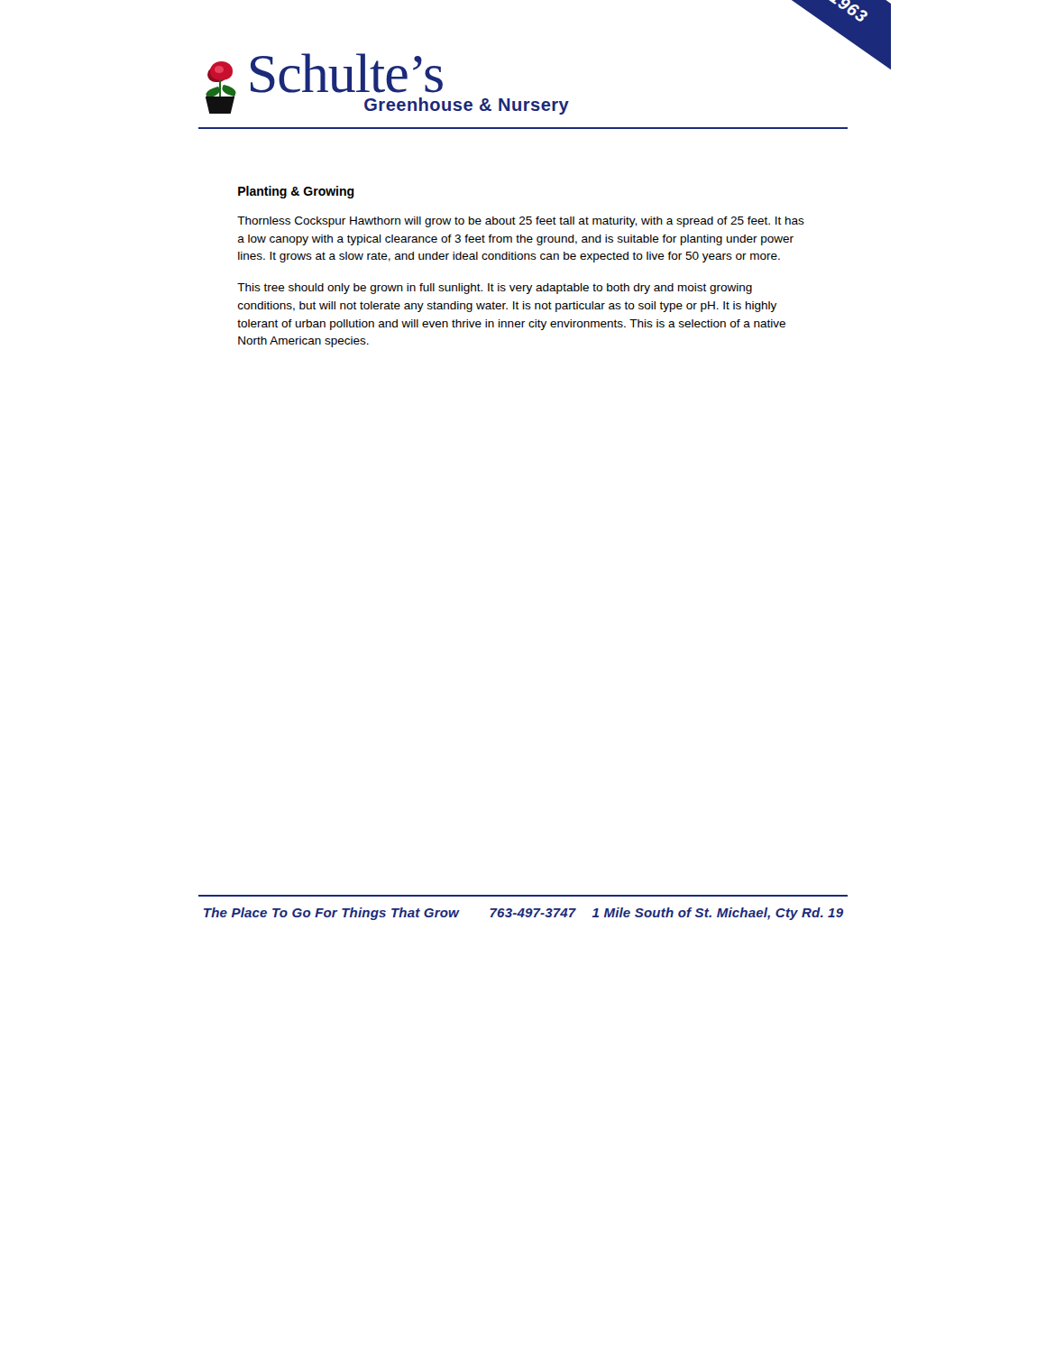Since 1963
Schulte’s Greenhouse & Nursery
Planting & Growing
Thornless Cockspur Hawthorn will grow to be about 25 feet tall at maturity, with a spread of 25 feet. It has a low canopy with a typical clearance of 3 feet from the ground, and is suitable for planting under power lines. It grows at a slow rate, and under ideal conditions can be expected to live for 50 years or more.
This tree should only be grown in full sunlight. It is very adaptable to both dry and moist growing conditions, but will not tolerate any standing water. It is not particular as to soil type or pH. It is highly tolerant of urban pollution and will even thrive in inner city environments. This is a selection of a native North American species.
The Place To Go For Things That Grow 763-497-3747
1 Mile South of St. Michael, Cty Rd. 19